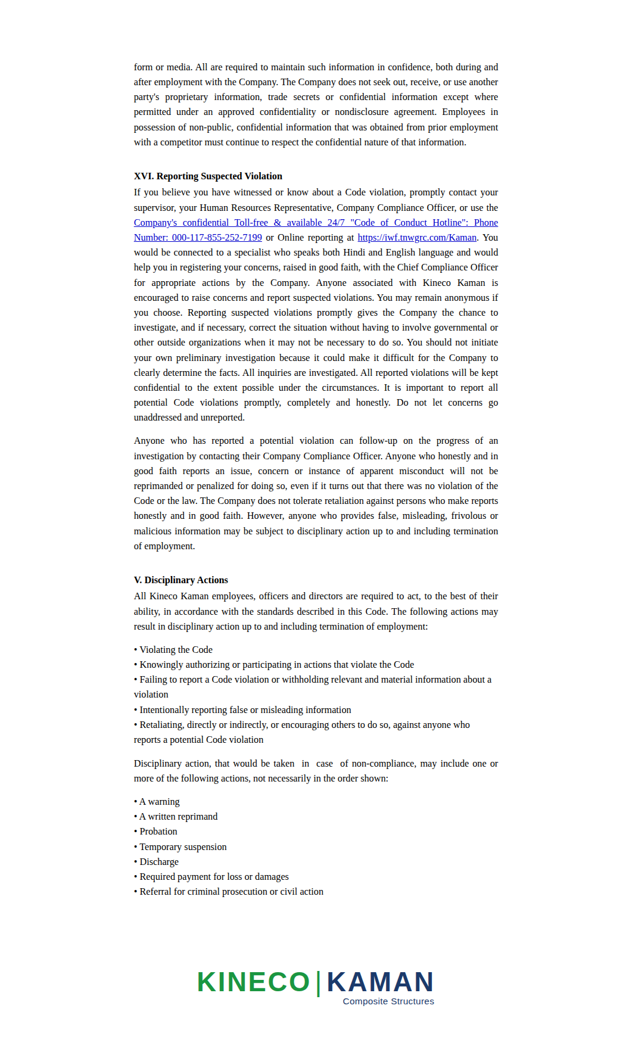form or media. All are required to maintain such information in confidence, both during and after employment with the Company. The Company does not seek out, receive, or use another party's proprietary information, trade secrets or confidential information except where permitted under an approved confidentiality or nondisclosure agreement. Employees in possession of non-public, confidential information that was obtained from prior employment with a competitor must continue to respect the confidential nature of that information.
XVI. Reporting Suspected Violation
If you believe you have witnessed or know about a Code violation, promptly contact your supervisor, your Human Resources Representative, Company Compliance Officer, or use the Company's confidential Toll-free & available 24/7 "Code of Conduct Hotline": Phone Number: 000-117-855-252-7199 or Online reporting at https://iwf.tnwgrc.com/Kaman. You would be connected to a specialist who speaks both Hindi and English language and would help you in registering your concerns, raised in good faith, with the Chief Compliance Officer for appropriate actions by the Company. Anyone associated with Kineco Kaman is encouraged to raise concerns and report suspected violations. You may remain anonymous if you choose. Reporting suspected violations promptly gives the Company the chance to investigate, and if necessary, correct the situation without having to involve governmental or other outside organizations when it may not be necessary to do so. You should not initiate your own preliminary investigation because it could make it difficult for the Company to clearly determine the facts. All inquiries are investigated. All reported violations will be kept confidential to the extent possible under the circumstances. It is important to report all potential Code violations promptly, completely and honestly. Do not let concerns go unaddressed and unreported.
Anyone who has reported a potential violation can follow-up on the progress of an investigation by contacting their Company Compliance Officer. Anyone who honestly and in good faith reports an issue, concern or instance of apparent misconduct will not be reprimanded or penalized for doing so, even if it turns out that there was no violation of the Code or the law. The Company does not tolerate retaliation against persons who make reports honestly and in good faith. However, anyone who provides false, misleading, frivolous or malicious information may be subject to disciplinary action up to and including termination of employment.
V. Disciplinary Actions
All Kineco Kaman employees, officers and directors are required to act, to the best of their ability, in accordance with the standards described in this Code. The following actions may result in disciplinary action up to and including termination of employment:
• Violating the Code
• Knowingly authorizing or participating in actions that violate the Code
• Failing to report a Code violation or withholding relevant and material information about a violation
• Intentionally reporting false or misleading information
• Retaliating, directly or indirectly, or encouraging others to do so, against anyone who reports a potential Code violation
Disciplinary action, that would be taken in case of non-compliance, may include one or more of the following actions, not necessarily in the order shown:
• A warning
• A written reprimand
• Probation
• Temporary suspension
• Discharge
• Required payment for loss or damages
• Referral for criminal prosecution or civil action
KINECO|KAMAN
Composite Structures